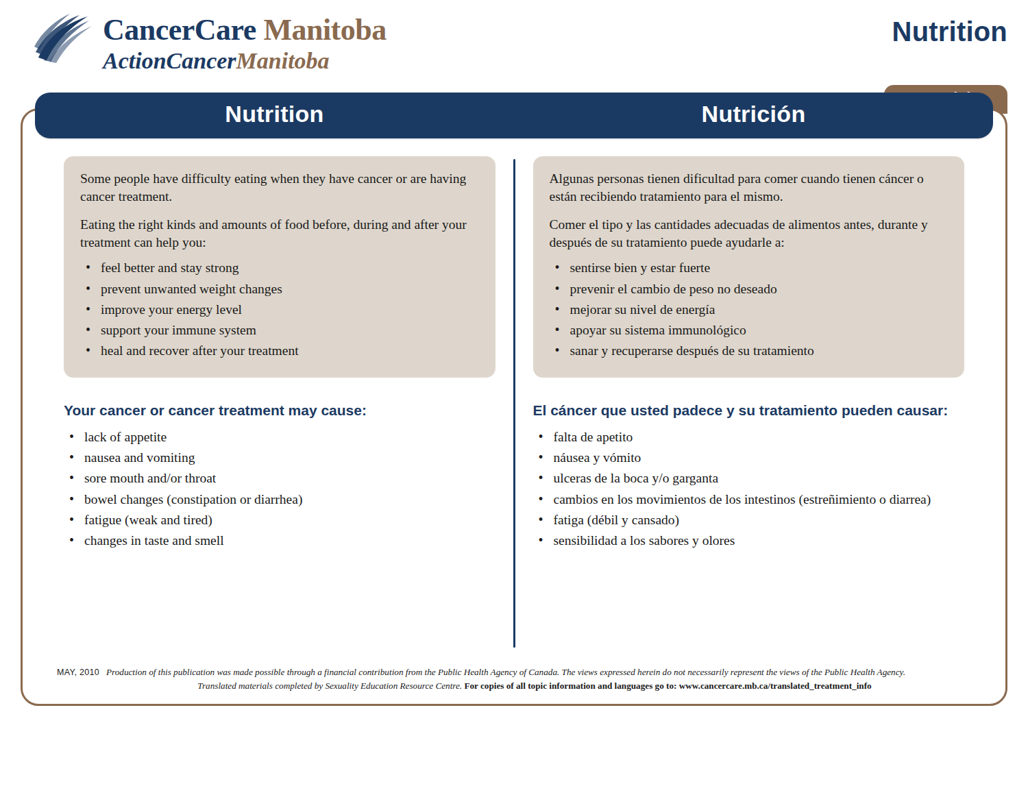CancerCare Manitoba
ActionCancer Manitoba
Nutrition
Spanish
Nutrition
Nutrición
Some people have difficulty eating when they have cancer or are having cancer treatment.
Eating the right kinds and amounts of food before, during and after your treatment can help you:
feel better and stay strong
prevent unwanted weight changes
improve your energy level
support your immune system
heal and recover after your treatment
Your cancer or cancer treatment may cause:
lack of appetite
nausea and vomiting
sore mouth and/or throat
bowel changes (constipation or diarrhea)
fatigue (weak and tired)
changes in taste and smell
Algunas personas tienen dificultad para comer cuando tienen cáncer o están recibiendo tratamiento para el mismo.
Comer el tipo y las cantidades adecuadas de alimentos antes, durante y después de su tratamiento puede ayudarle a:
sentirse bien y estar fuerte
prevenir el cambio de peso no deseado
mejorar su nivel de energía
apoyar su sistema immunológico
sanar y recuperarse después de su tratamiento
El cáncer que usted padece y su tratamiento pueden causar:
falta de apetito
náusea y vómito
ulceras de la boca y/o garganta
cambios en los movimientos de los intestinos (estreñimiento o diarrea)
fatiga (débil y cansado)
sensibilidad a los sabores y olores
MAY, 2010 Production of this publication was made possible through a financial contribution from the Public Health Agency of Canada. The views expressed herein do not necessarily represent the views of the Public Health Agency.
Translated materials completed by Sexuality Education Resource Centre. For copies of all topic information and languages go to: www.cancercare.mb.ca/translated_treatment_info